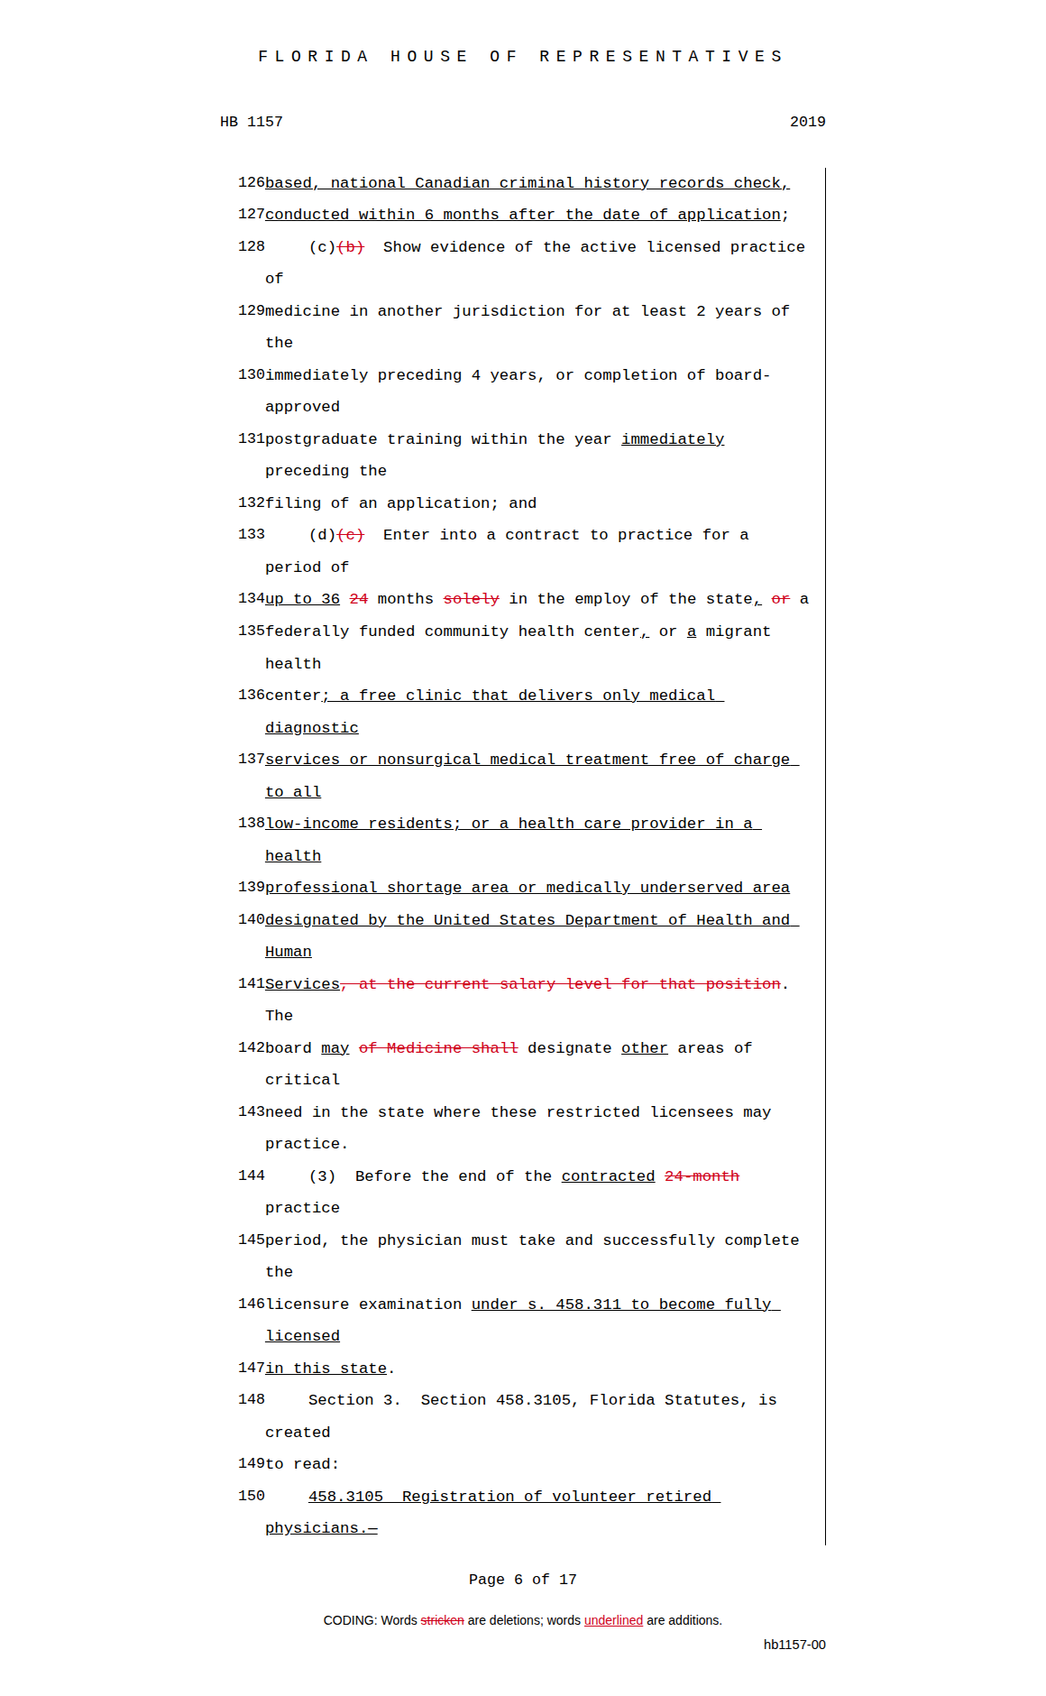FLORIDA HOUSE OF REPRESENTATIVES
HB 1157 2019
| 126 | based, national Canadian criminal history records check, |
| 127 | conducted within 6 months after the date of application ; |
| 128 | (c) (b) Show evidence of the active licensed practice of |
| 129 | medicine in another jurisdiction for at least 2 years of the |
| 130 | immediately preceding 4 years, or completion of board-approved |
| 131 | postgraduate training within the year immediately preceding the |
| 132 | filing of an application; and |
| 133 | (d) (c) Enter into a contract to practice for a period of |
| 134 | up to 36 24 months solely in the employ of the state , or a |
| 135 | federally funded community health center , or a migrant health |
| 136 | center ; a free clinic that delivers only medical diagnostic |
| 137 | services or nonsurgical medical treatment free of charge to all |
| 138 | low-income residents; or a health care provider in a health |
| 139 | professional shortage area or medically underserved area |
| 140 | designated by the United States Department of Health and Human |
| 141 | Services , at the current salary level for that position . The |
| 142 | board may of Medicine shall designate other areas of critical |
| 143 | need in the state where these restricted licensees may practice. |
| 144 | (3) Before the end of the contracted 24-month practice |
| 145 | period, the physician must take and successfully complete the |
| 146 | licensure examination under s. 458.311 to become fully licensed |
| 147 | in this state . |
| 148 | Section 3. Section 458.3105, Florida Statutes, is created |
| 149 | to read: |
| 150 | 458.3105 Registration of volunteer retired physicians.— |
Page 6 of 17
CODING: Words stricken are deletions; words underlined are additions.
hb1157-00